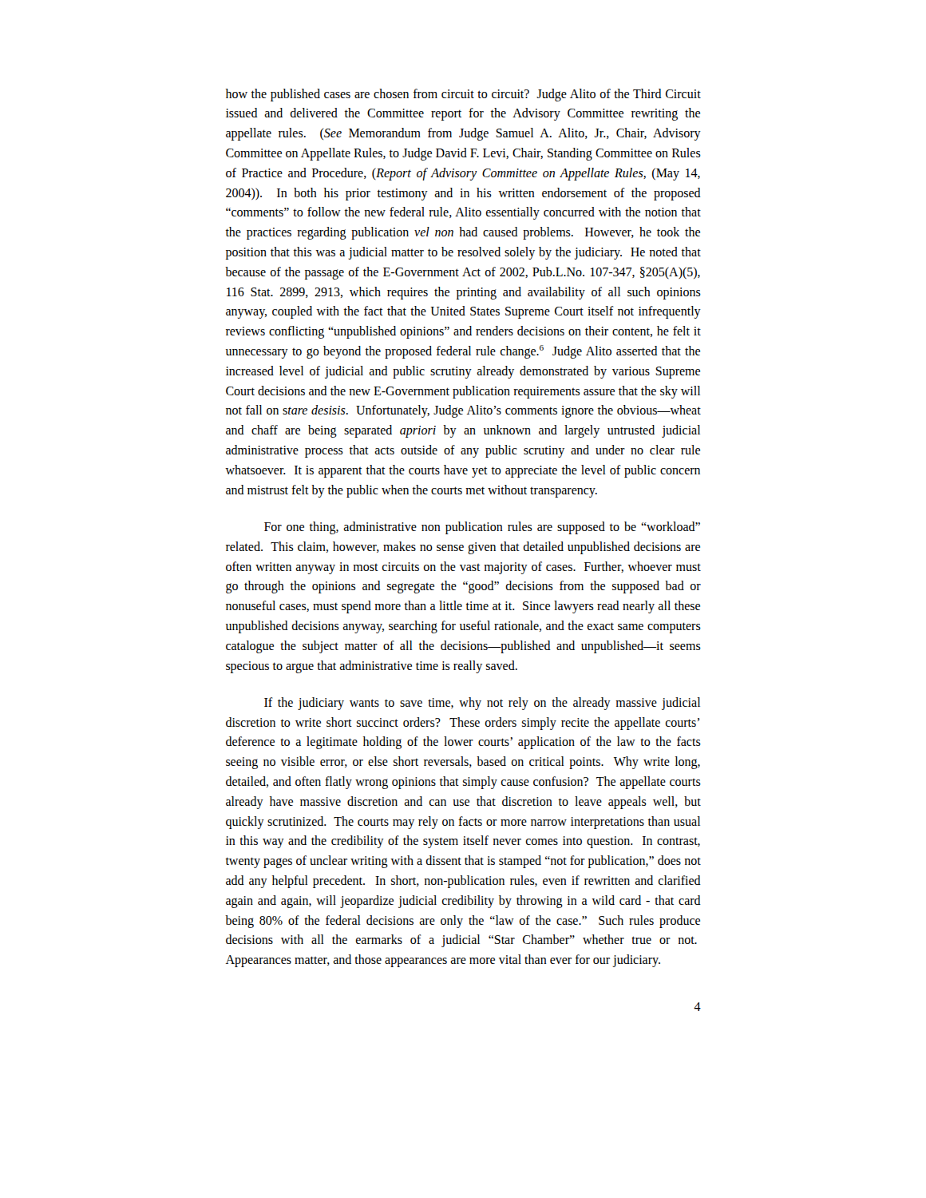how the published cases are chosen from circuit to circuit? Judge Alito of the Third Circuit issued and delivered the Committee report for the Advisory Committee rewriting the appellate rules. (See Memorandum from Judge Samuel A. Alito, Jr., Chair, Advisory Committee on Appellate Rules, to Judge David F. Levi, Chair, Standing Committee on Rules of Practice and Procedure, (Report of Advisory Committee on Appellate Rules, (May 14, 2004)). In both his prior testimony and in his written endorsement of the proposed “comments” to follow the new federal rule, Alito essentially concurred with the notion that the practices regarding publication vel non had caused problems. However, he took the position that this was a judicial matter to be resolved solely by the judiciary. He noted that because of the passage of the E-Government Act of 2002, Pub.L.No. 107-347, §205(A)(5), 116 Stat. 2899, 2913, which requires the printing and availability of all such opinions anyway, coupled with the fact that the United States Supreme Court itself not infrequently reviews conflicting “unpublished opinions” and renders decisions on their content, he felt it unnecessary to go beyond the proposed federal rule change.6 Judge Alito asserted that the increased level of judicial and public scrutiny already demonstrated by various Supreme Court decisions and the new E-Government publication requirements assure that the sky will not fall on stare desisis. Unfortunately, Judge Alito’s comments ignore the obvious—wheat and chaff are being separated apriori by an unknown and largely untrusted judicial administrative process that acts outside of any public scrutiny and under no clear rule whatsoever. It is apparent that the courts have yet to appreciate the level of public concern and mistrust felt by the public when the courts met without transparency.
For one thing, administrative non publication rules are supposed to be “workload” related. This claim, however, makes no sense given that detailed unpublished decisions are often written anyway in most circuits on the vast majority of cases. Further, whoever must go through the opinions and segregate the “good” decisions from the supposed bad or nonuseful cases, must spend more than a little time at it. Since lawyers read nearly all these unpublished decisions anyway, searching for useful rationale, and the exact same computers catalogue the subject matter of all the decisions—published and unpublished—it seems specious to argue that administrative time is really saved.
If the judiciary wants to save time, why not rely on the already massive judicial discretion to write short succinct orders? These orders simply recite the appellate courts’ deference to a legitimate holding of the lower courts’ application of the law to the facts seeing no visible error, or else short reversals, based on critical points. Why write long, detailed, and often flatly wrong opinions that simply cause confusion? The appellate courts already have massive discretion and can use that discretion to leave appeals well, but quickly scrutinized. The courts may rely on facts or more narrow interpretations than usual in this way and the credibility of the system itself never comes into question. In contrast, twenty pages of unclear writing with a dissent that is stamped “not for publication,” does not add any helpful precedent. In short, non-publication rules, even if rewritten and clarified again and again, will jeopardize judicial credibility by throwing in a wild card - that card being 80% of the federal decisions are only the “law of the case.” Such rules produce decisions with all the earmarks of a judicial “Star Chamber” whether true or not. Appearances matter, and those appearances are more vital than ever for our judiciary.
4